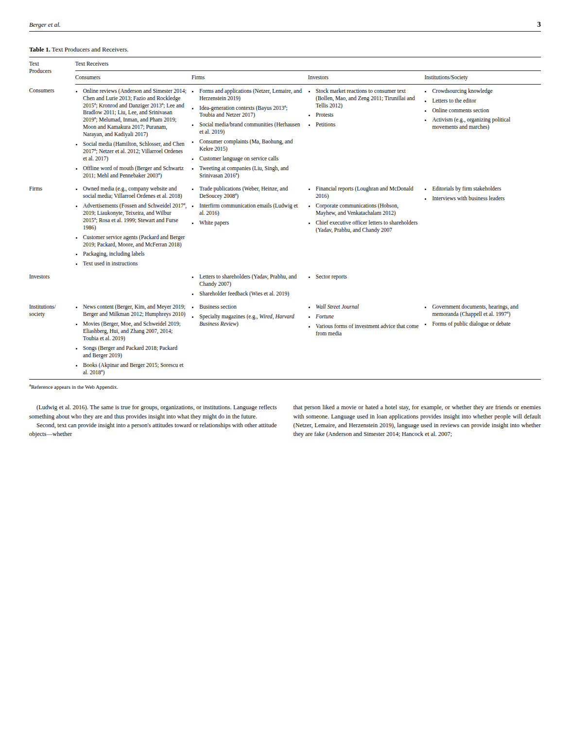Berger et al.
3
Table 1. Text Producers and Receivers.
| Text Producers | Text Receivers |
| --- | --- |
| Consumers | Firms | Investors | Institutions/Society |
| Consumers | Online reviews (Anderson and Simester 2014; Chen and Lurie 2013; Fazio and Rockledge 2015 a ; Kronrod and Danziger 2013 a ; Lee and Bradlow 2011; Liu, Lee, and Srinivasan 2019 a ; Melumad, Inman, and Pham 2019; Moon and Kamakura 2017; Puranam, Narayan, and Kadiyali 2017) Social media (Hamilton, Schlosser, and Chen 2017 a ; Netzer et al. 2012; Villarroel Ordenes et al. 2017) Offline word of mouth (Berger and Schwartz 2011; Mehl and Pennebaker 2003 a ) | Forms and applications (Netzer, Lemaire, and Herzenstein 2019) Idea-generation contexts (Bayus 2013 a ; Toubia and Netzer 2017) Social media/brand communities (Herhausen et al. 2019) Consumer complaints (Ma, Baohung, and Kekre 2015) Customer language on service calls Tweeting at companies (Liu, Singh, and Srinivasan 2016 a ) | Stock market reactions to consumer text (Bollen, Mao, and Zeng 2011; Tirunillai and Tellis 2012) Protests Petitions | Crowdsourcing knowledge Letters to the editor Online comments section Activism (e.g., organizing political movements and marches) |
| Firms | Owned media (e.g., company website and social media; Villarroel Ordenes et al. 2018) Advertisements (Fossen and Schweidel 2017 a , 2019; Liaukonyte, Teixeira, and Wilbur 2015 a ; Rosa et al. 1999; Stewart and Furse 1986) Customer service agents (Packard and Berger 2019; Packard, Moore, and McFerran 2018) Packaging, including labels Text used in instructions | Trade publications (Weber, Heinze, and DeSoucey 2008 a ) Interfirm communication emails (Ludwig et al. 2016) White papers | Financial reports (Loughran and McDonald 2016) Corporate communications (Hobson, Mayhew, and Venkatachalam 2012) Chief executive officer letters to shareholders (Yadav, Prabhu, and Chandy 2007 | Editorials by firm stakeholders Interviews with business leaders |
| Investors | | Letters to shareholders (Yadav, Prabhu, and Chandy 2007) Shareholder feedback (Wies et al. 2019) | Sector reports | |
| Institutions/ society | News content (Berger, Kim, and Meyer 2019; Berger and Milkman 2012; Humphreys 2010) Movies (Berger, Moe, and Schweidel 2019; Eliashberg, Hui, and Zhang 2007, 2014; Toubia et al. 2019) Songs (Berger and Packard 2018; Packard and Berger 2019) Books (Akpinar and Berger 2015; Sorescu et al. 2018 a ) | Business section Specialty magazines (e.g., Wired , Harvard Business Review ) | Wall Street Journal Fortune Various forms of investment advice that come from media | Government documents, hearings, and memoranda (Chappell et al. 1997 a ) Forms of public dialogue or debate |
aReference appears in the Web Appendix.
(Ludwig et al. 2016). The same is true for groups, organizations, or institutions. Language reflects something about who they are and thus provides insight into what they might do in the future.
Second, text can provide insight into a person's attitudes toward or relationships with other attitude objects—whether
that person liked a movie or hated a hotel stay, for example, or whether they are friends or enemies with someone. Language used in loan applications provides insight into whether people will default (Netzer, Lemaire, and Herzenstein 2019), language used in reviews can provide insight into whether they are fake (Anderson and Simester 2014; Hancock et al. 2007;